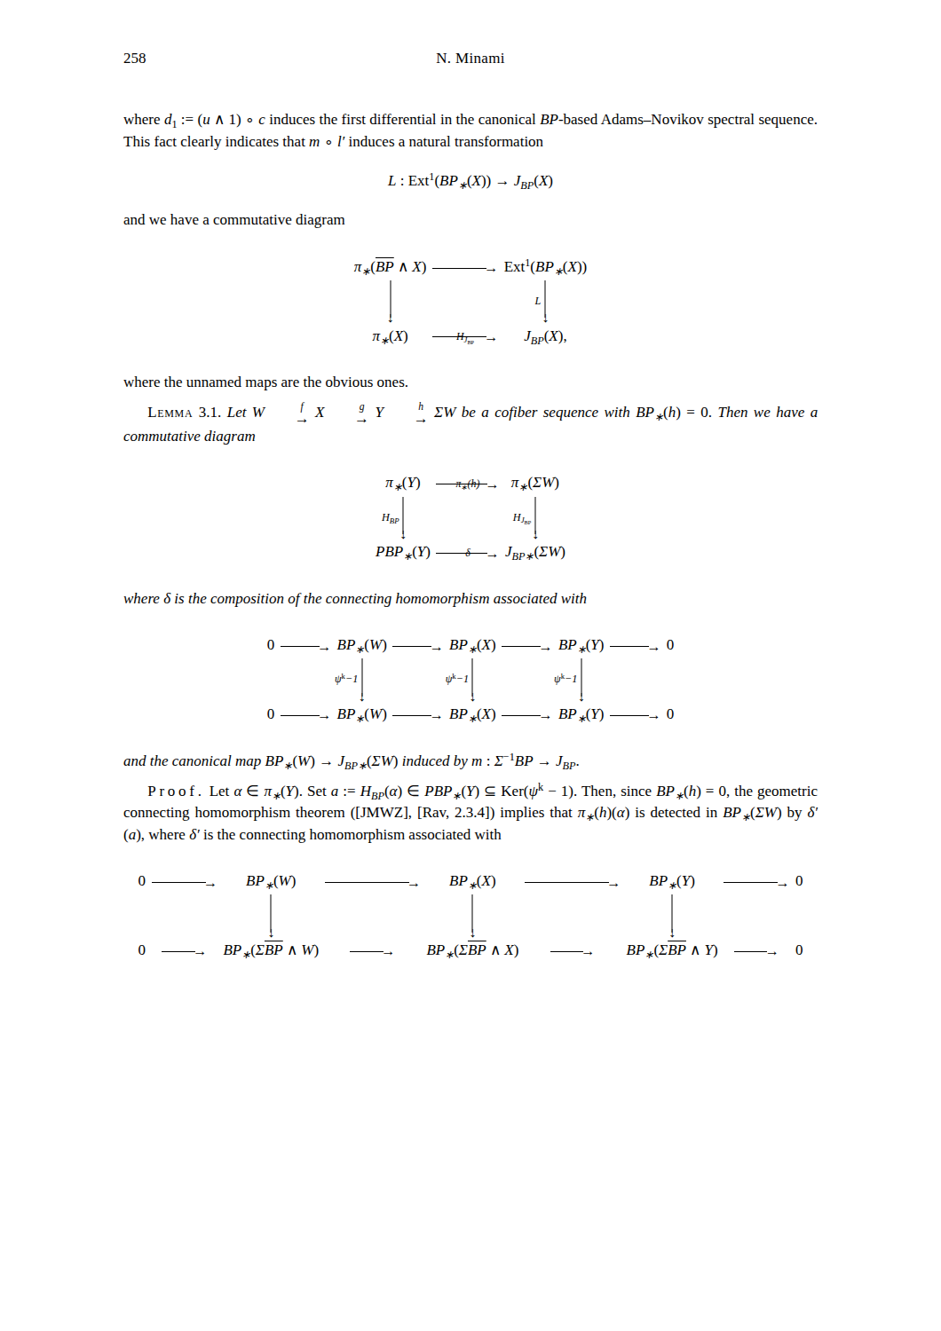258
N. Minami
where d1 := (u ∧ 1) ∘ c induces the first differential in the canonical BP-based Adams–Novikov spectral sequence. This fact clearly indicates that m ∘ l′ induces a natural transformation
L : Ext1(BP∗(X)) → JBP(X)
and we have a commutative diagram
| π ∗ ( BP ∧ X ) | → | Ext 1 ( BP ∗ ( X )) |
| ↓ | | ↓ L |
| π ∗ ( X ) | H J BP → | J BP ( X ), |
where the unnamed maps are the obvious ones.
Lemma 3.1. Let W f→ X g→ Y h→ ΣW be a cofiber sequence with BP∗(h) = 0. Then we have a commutative diagram
| π ∗ ( Y ) | π ∗ ( h ) → | π ∗ ( ΣW ) |
| ↓ H BP | | ↓ H J BP |
| PBP ∗ ( Y ) | δ → | J BP ∗ ( ΣW ) |
where δ is the composition of the connecting homomorphism associated with
| 0 | → | BP ∗ ( W ) | → | BP ∗ ( X ) | → | BP ∗ ( Y ) | → | 0 |
| | | ↓ ψ k −1 | | ↓ ψ k −1 | | ↓ ψ k −1 | | |
| 0 | → | BP ∗ ( W ) | → | BP ∗ ( X ) | → | BP ∗ ( Y ) | → | 0 |
and the canonical map BP∗(W) → JBP∗(ΣW) induced by m : Σ−1BP → JBP.
Proof. Let α ∈ π∗(Y). Set a := HBP(α) ∈ PBP∗(Y) ⊆ Ker(ψk − 1). Then, since BP∗(h) = 0, the geometric connecting homomorphism theorem ([JMWZ], [Rav, 2.3.4]) implies that π∗(h)(α) is detected in BP∗(ΣW) by δ′(a), where δ′ is the connecting homomorphism associated with
| 0 | → | BP ∗ ( W ) | → | BP ∗ ( X ) | → | BP ∗ ( Y ) | → | 0 |
| | | ↓ | | ↓ | | ↓ | | |
| 0 | → | BP ∗ ( Σ BP ∧ W ) | → | BP ∗ ( Σ BP ∧ X ) | → | BP ∗ ( Σ BP ∧ Y ) | → | 0 |